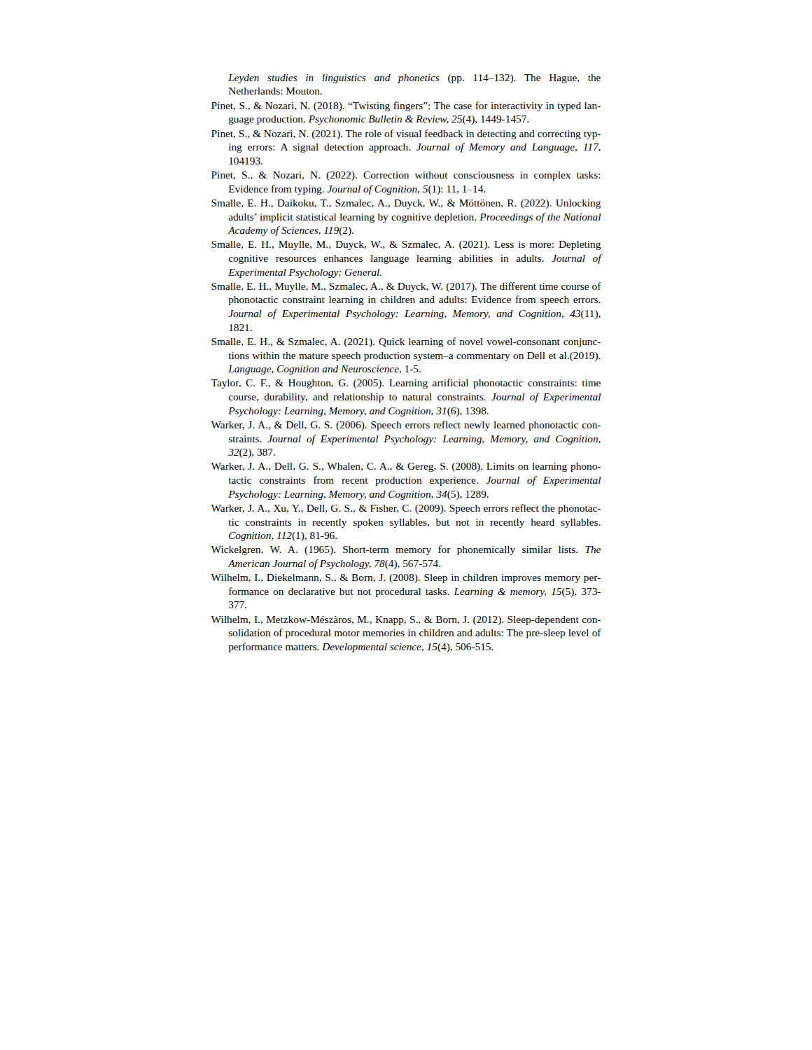Leyden studies in linguistics and phonetics (pp. 114–132). The Hague, the Netherlands: Mouton.
Pinet, S., & Nozari, N. (2018). “Twisting fingers”: The case for interactivity in typed language production. Psychonomic Bulletin & Review, 25(4), 1449-1457.
Pinet, S., & Nozari, N. (2021). The role of visual feedback in detecting and correcting typing errors: A signal detection approach. Journal of Memory and Language, 117, 104193.
Pinet, S., & Nozari, N. (2022). Correction without consciousness in complex tasks: Evidence from typing. Journal of Cognition, 5(1): 11, 1–14.
Smalle, E. H., Daikoku, T., Szmalec, A., Duyck, W., & Möttönen, R. (2022). Unlocking adults’ implicit statistical learning by cognitive depletion. Proceedings of the National Academy of Sciences, 119(2).
Smalle, E. H., Muylle, M., Duyck, W., & Szmalec, A. (2021). Less is more: Depleting cognitive resources enhances language learning abilities in adults. Journal of Experimental Psychology: General.
Smalle, E. H., Muylle, M., Szmalec, A., & Duyck, W. (2017). The different time course of phonotactic constraint learning in children and adults: Evidence from speech errors. Journal of Experimental Psychology: Learning, Memory, and Cognition, 43(11), 1821.
Smalle, E. H., & Szmalec, A. (2021). Quick learning of novel vowel-consonant conjunctions within the mature speech production system–a commentary on Dell et al.(2019). Language, Cognition and Neuroscience, 1-5.
Taylor, C. F., & Houghton, G. (2005). Learning artificial phonotactic constraints: time course, durability, and relationship to natural constraints. Journal of Experimental Psychology: Learning, Memory, and Cognition, 31(6), 1398.
Warker, J. A., & Dell, G. S. (2006). Speech errors reflect newly learned phonotactic constraints. Journal of Experimental Psychology: Learning, Memory, and Cognition, 32(2), 387.
Warker, J. A., Dell, G. S., Whalen, C. A., & Gereg, S. (2008). Limits on learning phonotactic constraints from recent production experience. Journal of Experimental Psychology: Learning, Memory, and Cognition, 34(5), 1289.
Warker, J. A., Xu, Y., Dell, G. S., & Fisher, C. (2009). Speech errors reflect the phonotactic constraints in recently spoken syllables, but not in recently heard syllables. Cognition, 112(1), 81-96.
Wickelgren, W. A. (1965). Short-term memory for phonemically similar lists. The American Journal of Psychology, 78(4), 567-574.
Wilhelm, I., Diekelmann, S., & Born, J. (2008). Sleep in children improves memory performance on declarative but not procedural tasks. Learning & memory, 15(5), 373-377.
Wilhelm, I., Metzkow-Mészàros, M., Knapp, S., & Born, J. (2012). Sleep-dependent consolidation of procedural motor memories in children and adults: The pre-sleep level of performance matters. Developmental science, 15(4), 506-515.